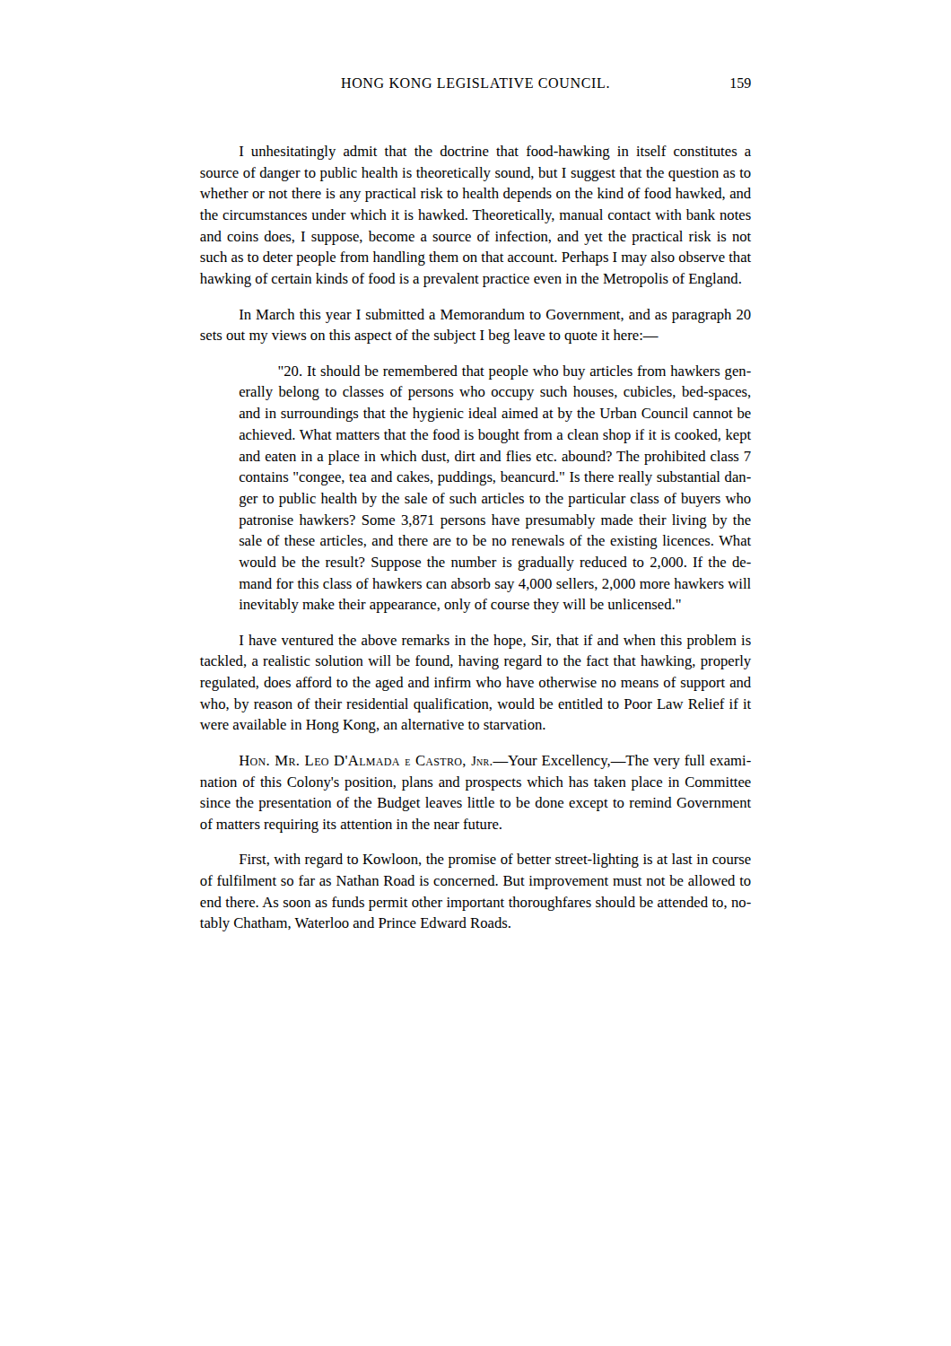HONG KONG LEGISLATIVE COUNCIL. 159
I unhesitatingly admit that the doctrine that food-hawking in itself constitutes a source of danger to public health is theoretically sound, but I suggest that the question as to whether or not there is any practical risk to health depends on the kind of food hawked, and the circumstances under which it is hawked. Theoretically, manual contact with bank notes and coins does, I suppose, become a source of infection, and yet the practical risk is not such as to deter people from handling them on that account. Perhaps I may also observe that hawking of certain kinds of food is a prevalent practice even in the Metropolis of England.
In March this year I submitted a Memorandum to Government, and as paragraph 20 sets out my views on this aspect of the subject I beg leave to quote it here:—
"20. It should be remembered that people who buy articles from hawkers generally belong to classes of persons who occupy such houses, cubicles, bed-spaces, and in surroundings that the hygienic ideal aimed at by the Urban Council cannot be achieved. What matters that the food is bought from a clean shop if it is cooked, kept and eaten in a place in which dust, dirt and flies etc. abound? The prohibited class 7 contains "congee, tea and cakes, puddings, beancurd." Is there really substantial danger to public health by the sale of such articles to the particular class of buyers who patronise hawkers? Some 3,871 persons have presumably made their living by the sale of these articles, and there are to be no renewals of the existing licences. What would be the result? Suppose the number is gradually reduced to 2,000. If the demand for this class of hawkers can absorb say 4,000 sellers, 2,000 more hawkers will inevitably make their appearance, only of course they will be unlicensed."
I have ventured the above remarks in the hope, Sir, that if and when this problem is tackled, a realistic solution will be found, having regard to the fact that hawking, properly regulated, does afford to the aged and infirm who have otherwise no means of support and who, by reason of their residential qualification, would be entitled to Poor Law Relief if it were available in Hong Kong, an alternative to starvation.
Hon. Mr. Leo D'Almada e Castro, Jnr.—Your Excellency,—The very full examination of this Colony's position, plans and prospects which has taken place in Committee since the presentation of the Budget leaves little to be done except to remind Government of matters requiring its attention in the near future.
First, with regard to Kowloon, the promise of better street-lighting is at last in course of fulfilment so far as Nathan Road is concerned. But improvement must not be allowed to end there. As soon as funds permit other important thoroughfares should be attended to, notably Chatham, Waterloo and Prince Edward Roads.